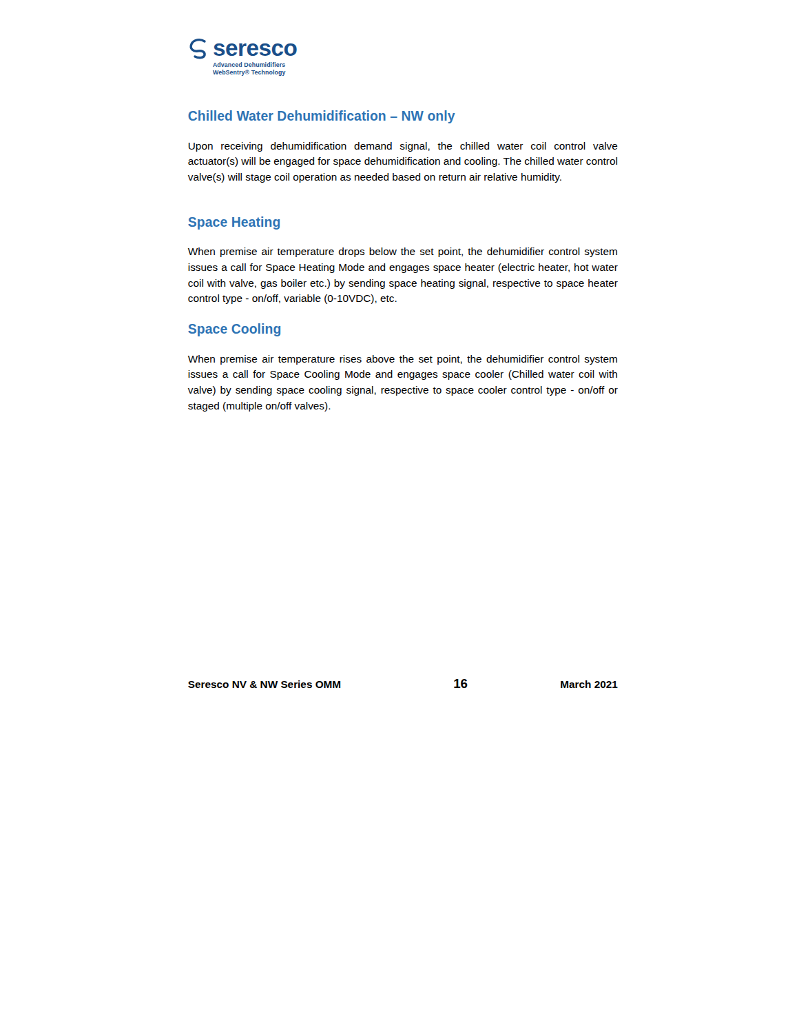seresco
Advanced Dehumidifiers
WebSentry® Technology
Chilled Water Dehumidification – NW only
Upon receiving dehumidification demand signal, the chilled water coil control valve actuator(s) will be engaged for space dehumidification and cooling. The chilled water control valve(s) will stage coil operation as needed based on return air relative humidity.
Space Heating
When premise air temperature drops below the set point, the dehumidifier control system issues a call for Space Heating Mode and engages space heater (electric heater, hot water coil with valve, gas boiler etc.) by sending space heating signal, respective to space heater control type - on/off, variable (0-10VDC), etc.
Space Cooling
When premise air temperature rises above the set point, the dehumidifier control system issues a call for Space Cooling Mode and engages space cooler (Chilled water coil with valve) by sending space cooling signal, respective to space cooler control type - on/off or staged (multiple on/off valves).
Seresco NV & NW Series OMM
16
March 2021